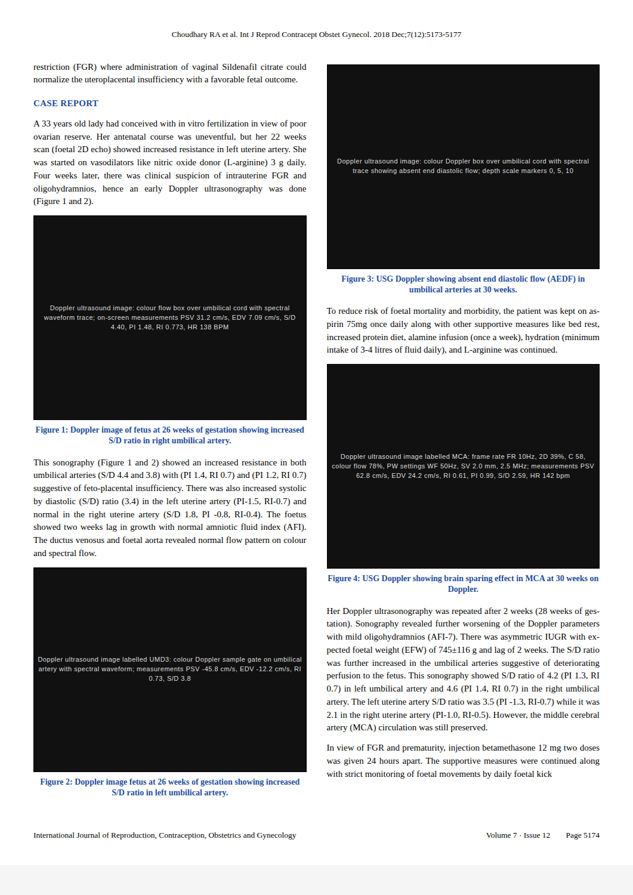Choudhary RA et al. Int J Reprod Contracept Obstet Gynecol. 2018 Dec;7(12):5173-5177
restriction (FGR) where administration of vaginal Sildenafil citrate could normalize the uteroplacental insufficiency with a favorable fetal outcome.
CASE REPORT
A 33 years old lady had conceived with in vitro fertilization in view of poor ovarian reserve. Her antenatal course was uneventful, but her 22 weeks scan (foetal 2D echo) showed increased resistance in left uterine artery. She was started on vasodilators like nitric oxide donor (L-arginine) 3 g daily. Four weeks later, there was clinical suspicion of intrauterine FGR and oligohydramnios, hence an early Doppler ultrasonography was done (Figure 1 and 2).
Doppler ultrasound image: colour flow box over umbilical cord with spectral waveform trace; on-screen measurements PSV 31.2 cm/s, EDV 7.09 cm/s, S/D 4.40, PI 1.48, RI 0.773, HR 138 BPM
Figure 1: Doppler image of fetus at 26 weeks of gestation showing increased S/D ratio in right umbilical artery.
This sonography (Figure 1 and 2) showed an increased resistance in both umbilical arteries (S/D 4.4 and 3.8) with (PI 1.4, RI 0.7) and (PI 1.2, RI 0.7) suggestive of feto-placental insufficiency. There was also increased systolic by diastolic (S/D) ratio (3.4) in the left uterine artery (PI-1.5, RI-0.7) and normal in the right uterine artery (S/D 1.8, PI -0.8, RI-0.4). The foetus showed two weeks lag in growth with normal amniotic fluid index (AFI). The ductus venosus and foetal aorta revealed normal flow pattern on colour and spectral flow.
Doppler ultrasound image labelled UMD3: colour Doppler sample gate on umbilical artery with spectral waveform; measurements PSV -45.8 cm/s, EDV -12.2 cm/s, RI 0.73, S/D 3.8
Figure 2: Doppler image fetus at 26 weeks of gestation showing increased S/D ratio in left umbilical artery.
Doppler ultrasound image: colour Doppler box over umbilical cord with spectral trace showing absent end diastolic flow; depth scale markers 0, 5, 10
Figure 3: USG Doppler showing absent end diastolic flow (AEDF) in umbilical arteries at 30 weeks.
To reduce risk of foetal mortality and morbidity, the patient was kept on aspirin 75mg once daily along with other supportive measures like bed rest, increased protein diet, alamine infusion (once a week), hydration (minimum intake of 3-4 litres of fluid daily), and L-arginine was continued.
Doppler ultrasound image labelled MCA: frame rate FR 10Hz, 2D 39%, C 58, colour flow 78%, PW settings WF 50Hz, SV 2.0 mm, 2.5 MHz; measurements PSV 62.8 cm/s, EDV 24.2 cm/s, RI 0.61, PI 0.99, S/D 2.59, HR 142 bpm
Figure 4: USG Doppler showing brain sparing effect in MCA at 30 weeks on Doppler.
Her Doppler ultrasonography was repeated after 2 weeks (28 weeks of gestation). Sonography revealed further worsening of the Doppler parameters with mild oligohydramnios (AFI-7). There was asymmetric IUGR with expected foetal weight (EFW) of 745±116 g and lag of 2 weeks. The S/D ratio was further increased in the umbilical arteries suggestive of deteriorating perfusion to the fetus. This sonography showed S/D ratio of 4.2 (PI 1.3, RI 0.7) in left umbilical artery and 4.6 (PI 1.4, RI 0.7) in the right umbilical artery. The left uterine artery S/D ratio was 3.5 (PI -1.3, RI-0.7) while it was 2.1 in the right uterine artery (PI-1.0, RI-0.5). However, the middle cerebral artery (MCA) circulation was still preserved.
In view of FGR and prematurity, injection betamethasone 12 mg two doses was given 24 hours apart. The supportive measures were continued along with strict monitoring of foetal movements by daily foetal kick
International Journal of Reproduction, Contraception, Obstetrics and Gynecology
Volume 7 · Issue 12Page 5174